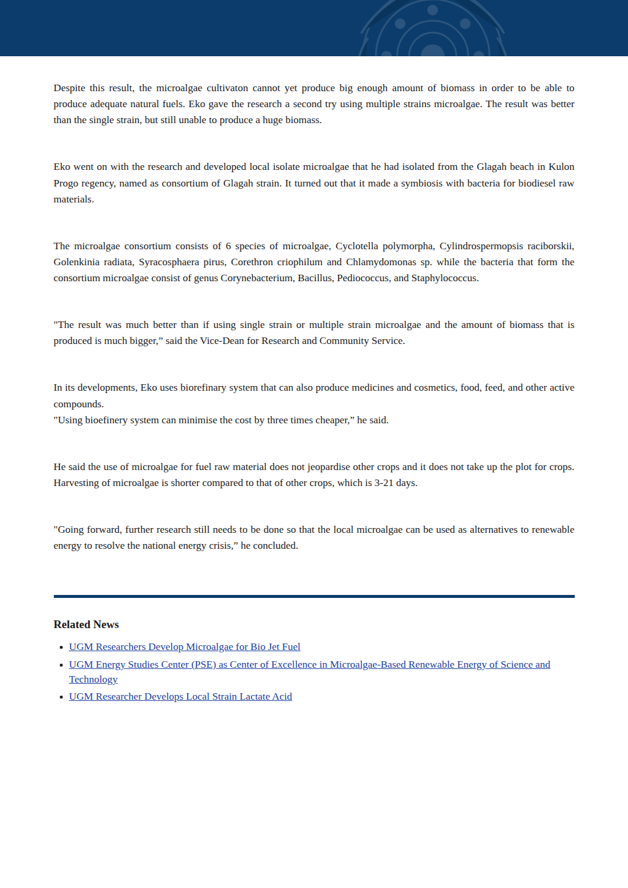Despite this result, the microalgae cultivaton cannot yet produce big enough amount of biomass in order to be able to produce adequate natural fuels. Eko gave the research a second try using multiple strains microalgae. The result was better than the single strain, but still unable to produce a huge biomass.
Eko went on with the research and developed local isolate microalgae that he had isolated from the Glagah beach in Kulon Progo regency, named as consortium of Glagah strain. It turned out that it made a symbiosis with bacteria for biodiesel raw materials.
The microalgae consortium consists of 6 species of microalgae, Cyclotella polymorpha, Cylindrospermopsis raciborskii, Golenkinia radiata, Syracosphaera pirus, Corethron criophilum and Chlamydomonas sp. while the bacteria that form the consortium microalgae consist of genus Corynebacterium, Bacillus, Pediococcus, and Staphylococcus.
"The result was much better than if using single strain or multiple strain microalgae and the amount of biomass that is produced is much bigger,” said the Vice-Dean for Research and Community Service.
In its developments, Eko uses biorefinary system that can also produce medicines and cosmetics, food, feed, and other active compounds.
"Using bioefinery system can minimise the cost by three times cheaper,” he said.
He said the use of microalgae for fuel raw material does not jeopardise other crops and it does not take up the plot for crops. Harvesting of microalgae is shorter compared to that of other crops, which is 3-21 days.
"Going forward, further research still needs to be done so that the local microalgae can be used as alternatives to renewable energy to resolve the national energy crisis,” he concluded.
Related News
UGM Researchers Develop Microalgae for Bio Jet Fuel
UGM Energy Studies Center (PSE) as Center of Excellence in Microalgae-Based Renewable Energy of Science and Technology
UGM Researcher Develops Local Strain Lactate Acid